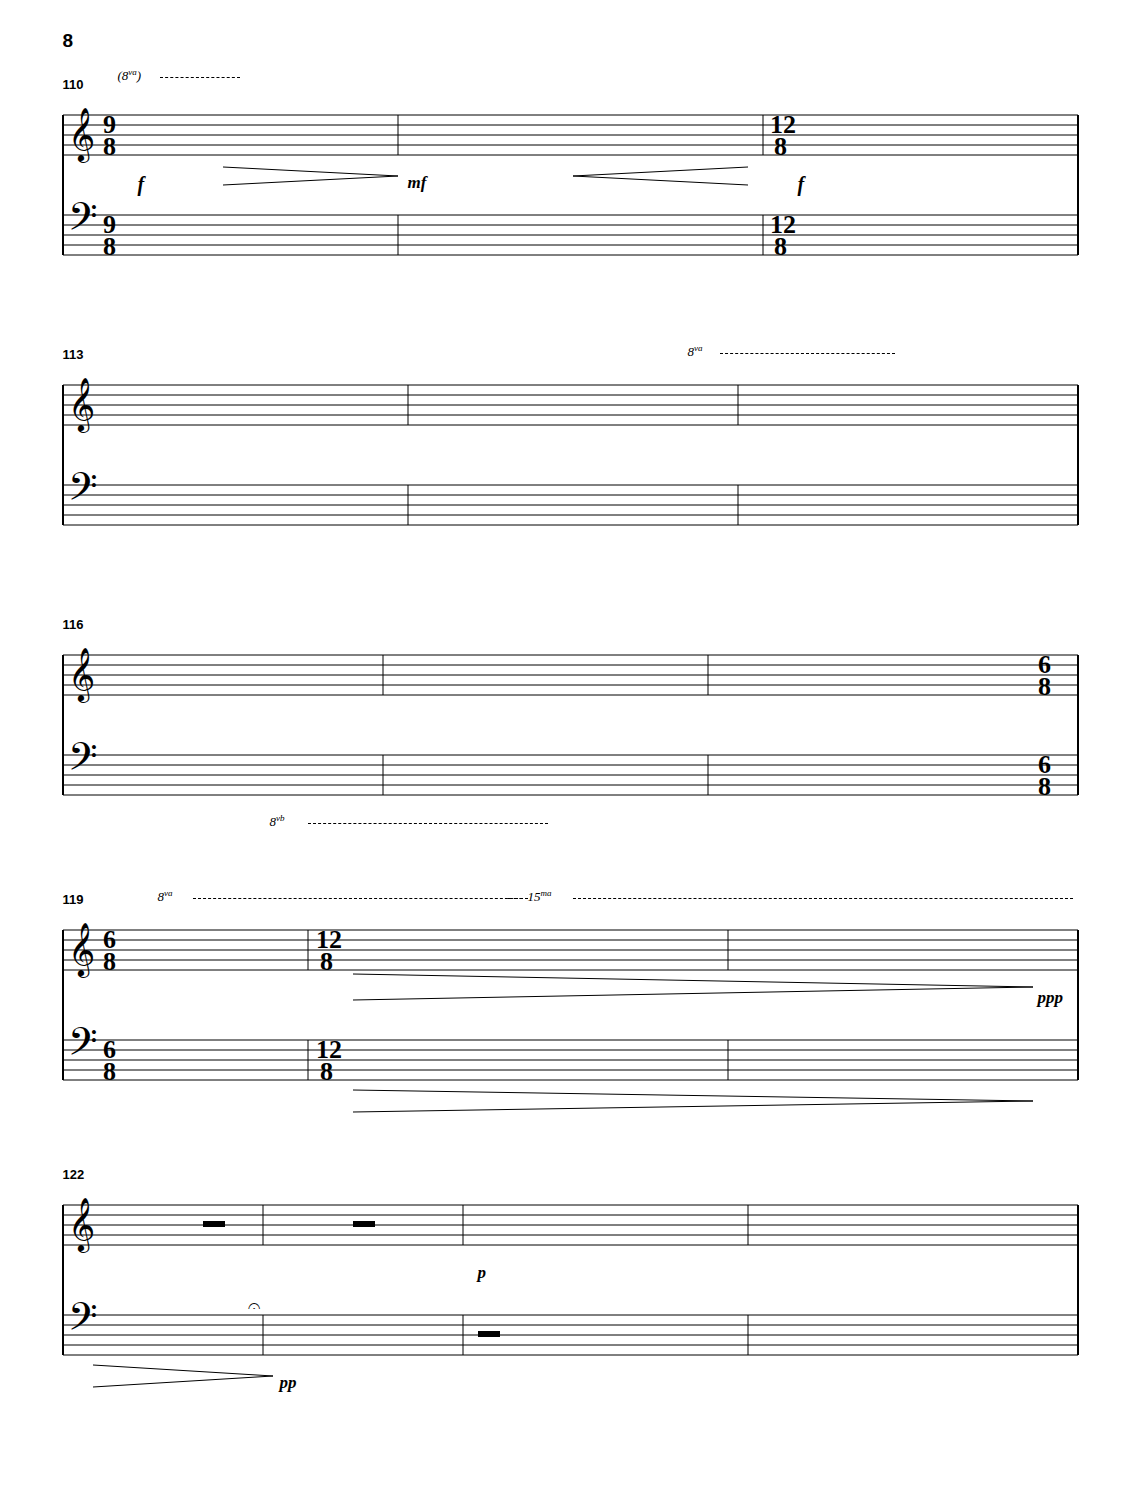8
110
(8va)
f
mf
f
𝄞 𝄢 9 8 9 8 12 8 12 8
113
8va
𝄞 𝄢
116
8vb
𝄞 𝄢 6 8 6 8
119
8va
15ma
ppp
𝄞 𝄢 6 8 6 8 12 8 12 8
122
p
pp
𝄞 𝄢 𝄐